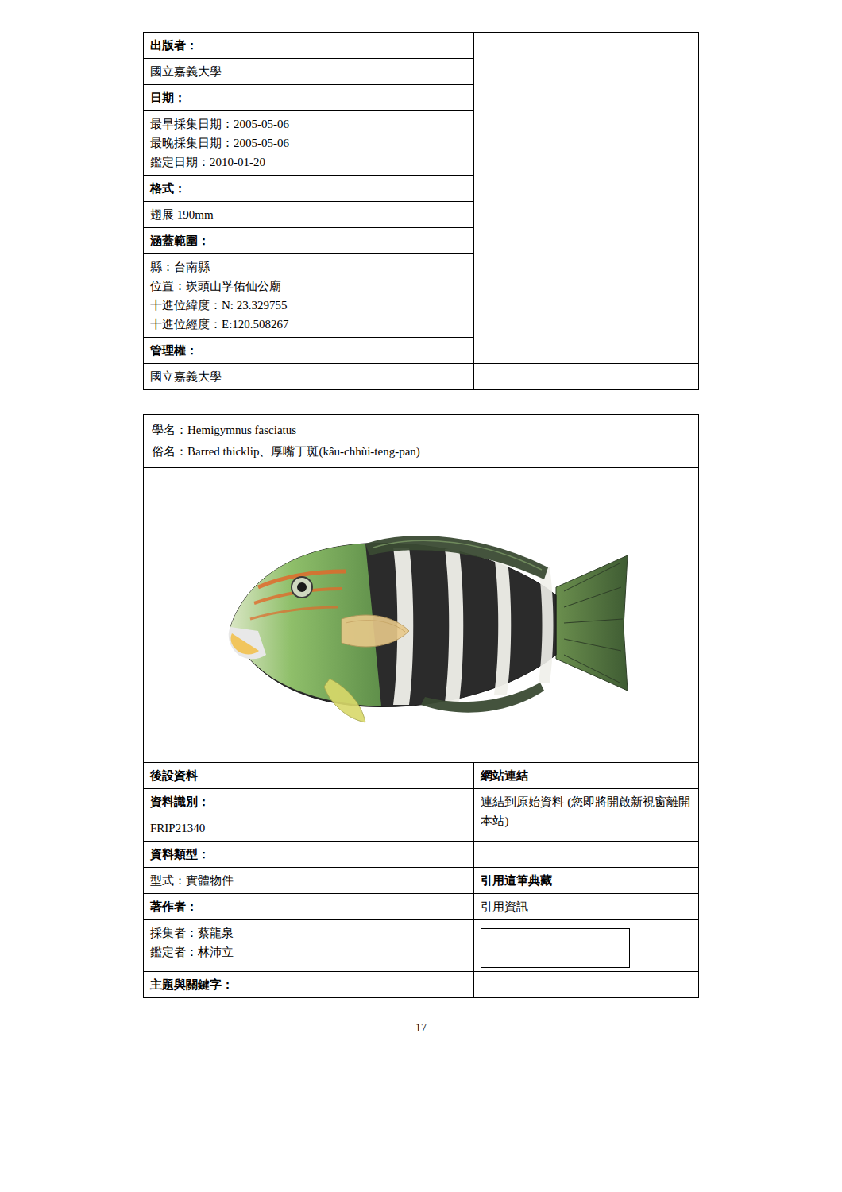| 出版者： | |
| 國立嘉義大學 |
| 日期： |
| 最早採集日期：2005-05-06 最晚採集日期：2005-05-06 鑑定日期：2010-01-20 |
| 格式： |
| 翅展 190mm |
| 涵蓋範圍： |
| 縣：台南縣 位置：崁頭山孚佑仙公廟 十進位緯度：N: 23.329755 十進位經度：E:120.508267 |
| 管理權： |
| 國立嘉義大學 | |
學名：Hemigymnus fasciatus
俗名：Barred thicklip、厚嘴丁斑(kâu-chhùi-teng-pan)
| 後設資料 | 網站連結 |
| 資料識別： | 連結到原始資料 (您即將開啟新視窗離開本站) |
| FRIP21340 |
| 資料類型： | |
| 型式：實體物件 | 引用這筆典藏 |
| 著作者： | 引用資訊 |
| 採集者：蔡龍泉 鑑定者：林沛立 | |
| 主題與關鍵字： | |
17